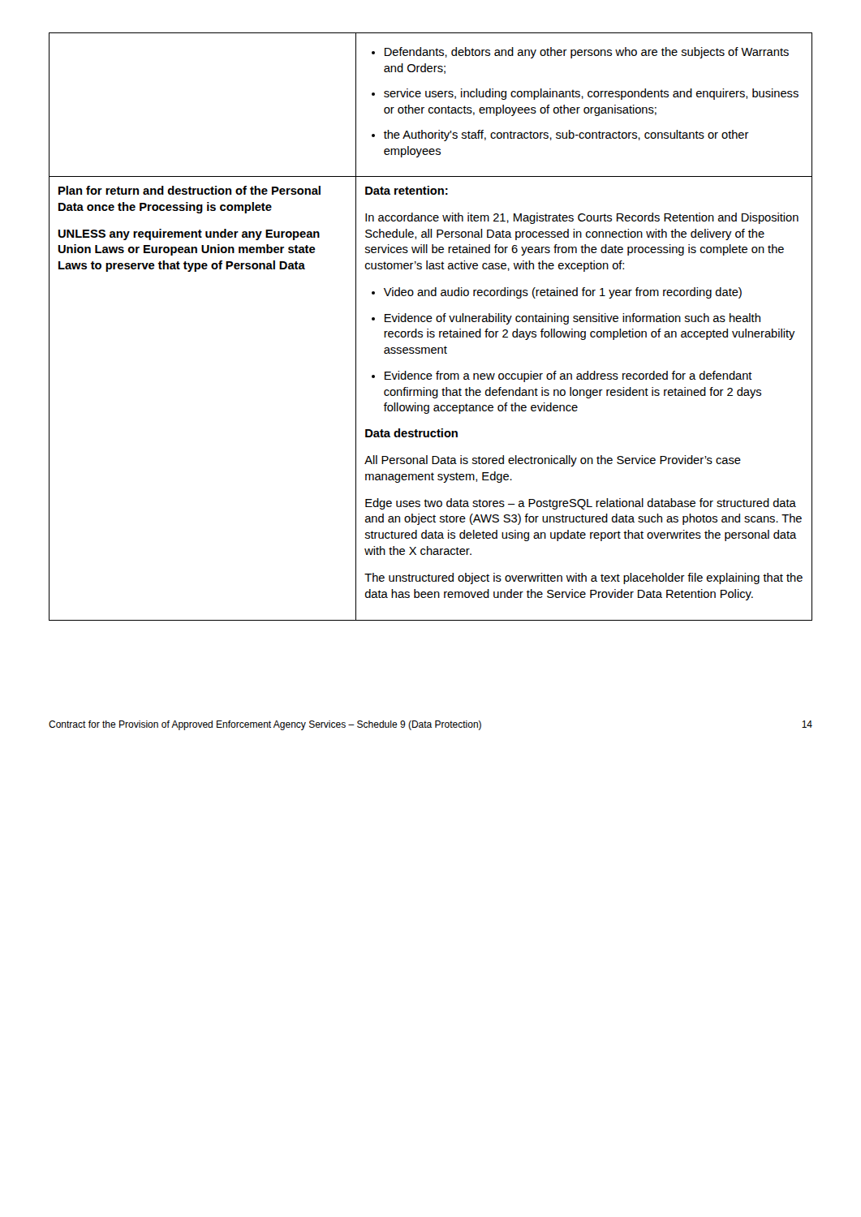| | Defendants, debtors and any other persons who are the subjects of Warrants and Orders; service users, including complainants, correspondents and enquirers, business or other contacts, employees of other organisations; the Authority's staff, contractors, sub-contractors, consultants or other employees |
| Plan for return and destruction of the Personal Data once the Processing is complete UNLESS any requirement under any European Union Laws or European Union member state Laws to preserve that type of Personal Data | Data retention: In accordance with item 21, Magistrates Courts Records Retention and Disposition Schedule, all Personal Data processed in connection with the delivery of the services will be retained for 6 years from the date processing is complete on the customer’s last active case, with the exception of: Video and audio recordings (retained for 1 year from recording date) Evidence of vulnerability containing sensitive information such as health records is retained for 2 days following completion of an accepted vulnerability assessment Evidence from a new occupier of an address recorded for a defendant confirming that the defendant is no longer resident is retained for 2 days following acceptance of the evidence Data destruction All Personal Data is stored electronically on the Service Provider’s case management system, Edge. Edge uses two data stores – a PostgreSQL relational database for structured data and an object store (AWS S3) for unstructured data such as photos and scans. The structured data is deleted using an update report that overwrites the personal data with the X character. The unstructured object is overwritten with a text placeholder file explaining that the data has been removed under the Service Provider Data Retention Policy. |
Contract for the Provision of Approved Enforcement Agency Services – Schedule 9 (Data Protection)
14